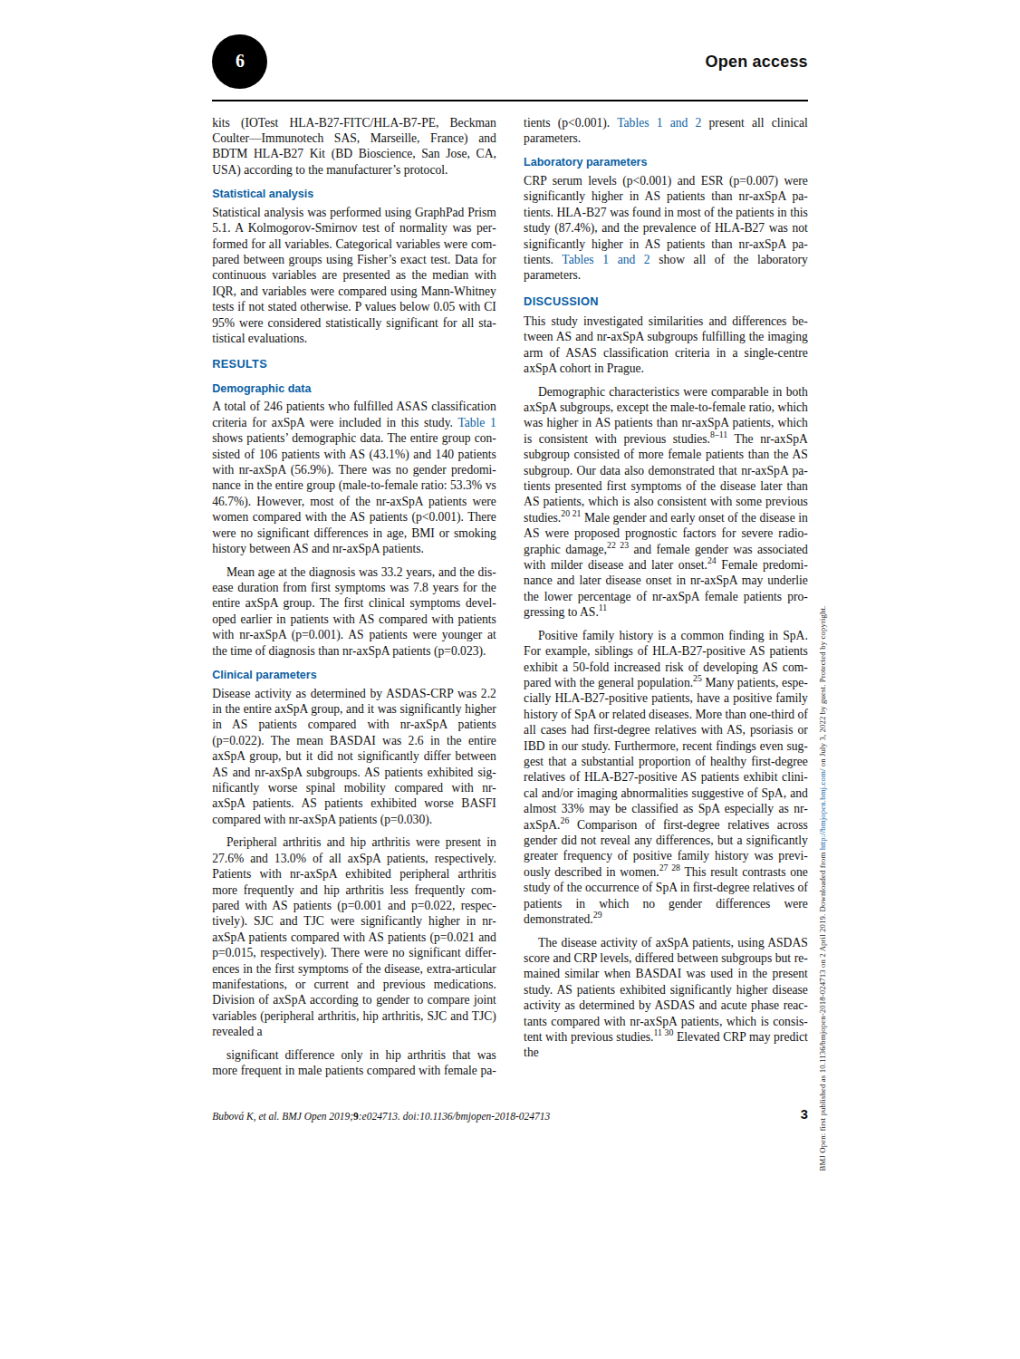BMJ Open: first published as 10.1136/bmjopen-2018-024713 on 2 April 2019. Downloaded from http://bmjopen.bmj.com/ on July 3, 2022 by guest. Protected by copyright.
6
Open access
kits (IOTest HLA-B27-FITC/HLA-B7-PE, Beckman Coulter—Immunotech SAS, Marseille, France) and BDTM HLA-B27 Kit (BD Bioscience, San Jose, CA, USA) according to the manufacturer’s protocol.
Statistical analysis
Statistical analysis was performed using GraphPad Prism 5.1. A Kolmogorov-Smirnov test of normality was performed for all variables. Categorical variables were compared between groups using Fisher’s exact test. Data for continuous variables are presented as the median with IQR, and variables were compared using Mann-Whitney tests if not stated otherwise. P values below 0.05 with CI 95% were considered statistically significant for all statistical evaluations.
Results
Demographic data
A total of 246 patients who fulfilled ASAS classification criteria for axSpA were included in this study. Table 1 shows patients’ demographic data. The entire group consisted of 106 patients with AS (43.1%) and 140 patients with nr-axSpA (56.9%). There was no gender predominance in the entire group (male-to-female ratio: 53.3% vs 46.7%). However, most of the nr-axSpA patients were women compared with the AS patients (p<0.001). There were no significant differences in age, BMI or smoking history between AS and nr-axSpA patients.
Mean age at the diagnosis was 33.2 years, and the disease duration from first symptoms was 7.8 years for the entire axSpA group. The first clinical symptoms developed earlier in patients with AS compared with patients with nr-axSpA (p=0.001). AS patients were younger at the time of diagnosis than nr-axSpA patients (p=0.023).
Clinical parameters
Disease activity as determined by ASDAS-CRP was 2.2 in the entire axSpA group, and it was significantly higher in AS patients compared with nr-axSpA patients (p=0.022). The mean BASDAI was 2.6 in the entire axSpA group, but it did not significantly differ between AS and nr-axSpA subgroups. AS patients exhibited significantly worse spinal mobility compared with nr-axSpA patients. AS patients exhibited worse BASFI compared with nr-axSpA patients (p=0.030).
Peripheral arthritis and hip arthritis were present in 27.6% and 13.0% of all axSpA patients, respectively. Patients with nr-axSpA exhibited peripheral arthritis more frequently and hip arthritis less frequently compared with AS patients (p=0.001 and p=0.022, respectively). SJC and TJC were significantly higher in nr-axSpA patients compared with AS patients (p=0.021 and p=0.015, respectively). There were no significant differences in the first symptoms of the disease, extra-articular manifestations, or current and previous medications. Division of axSpA according to gender to compare joint variables (peripheral arthritis, hip arthritis, SJC and TJC) revealed a
significant difference only in hip arthritis that was more frequent in male patients compared with female patients (p<0.001). Tables 1 and 2 present all clinical parameters.
Laboratory parameters
CRP serum levels (p<0.001) and ESR (p=0.007) were significantly higher in AS patients than nr-axSpA patients. HLA-B27 was found in most of the patients in this study (87.4%), and the prevalence of HLA-B27 was not significantly higher in AS patients than nr-axSpA patients. Tables 1 and 2 show all of the laboratory parameters.
Discussion
This study investigated similarities and differences between AS and nr-axSpA subgroups fulfilling the imaging arm of ASAS classification criteria in a single-centre axSpA cohort in Prague.
Demographic characteristics were comparable in both axSpA subgroups, except the male-to-female ratio, which was higher in AS patients than nr-axSpA patients, which is consistent with previous studies.8–11 The nr-axSpA subgroup consisted of more female patients than the AS subgroup. Our data also demonstrated that nr-axSpA patients presented first symptoms of the disease later than AS patients, which is also consistent with some previous studies.20 21 Male gender and early onset of the disease in AS were proposed prognostic factors for severe radiographic damage,22 23 and female gender was associated with milder disease and later onset.24 Female predominance and later disease onset in nr-axSpA may underlie the lower percentage of nr-axSpA female patients progressing to AS.11
Positive family history is a common finding in SpA. For example, siblings of HLA-B27-positive AS patients exhibit a 50-fold increased risk of developing AS compared with the general population.25 Many patients, especially HLA-B27-positive patients, have a positive family history of SpA or related diseases. More than one-third of all cases had first-degree relatives with AS, psoriasis or IBD in our study. Furthermore, recent findings even suggest that a substantial proportion of healthy first-degree relatives of HLA-B27-positive AS patients exhibit clinical and/or imaging abnormalities suggestive of SpA, and almost 33% may be classified as SpA especially as nr-axSpA.26 Comparison of first-degree relatives across gender did not reveal any differences, but a significantly greater frequency of positive family history was previously described in women.27 28 This result contrasts one study of the occurrence of SpA in first-degree relatives of patients in which no gender differences were demonstrated.29
The disease activity of axSpA patients, using ASDAS score and CRP levels, differed between subgroups but remained similar when BASDAI was used in the present study. AS patients exhibited significantly higher disease activity as determined by ASDAS and acute phase reactants compared with nr-axSpA patients, which is consistent with previous studies.11 30 Elevated CRP may predict the
Bubová K, et al. BMJ Open 2019;9:e024713. doi:10.1136/bmjopen-2018-024713
3